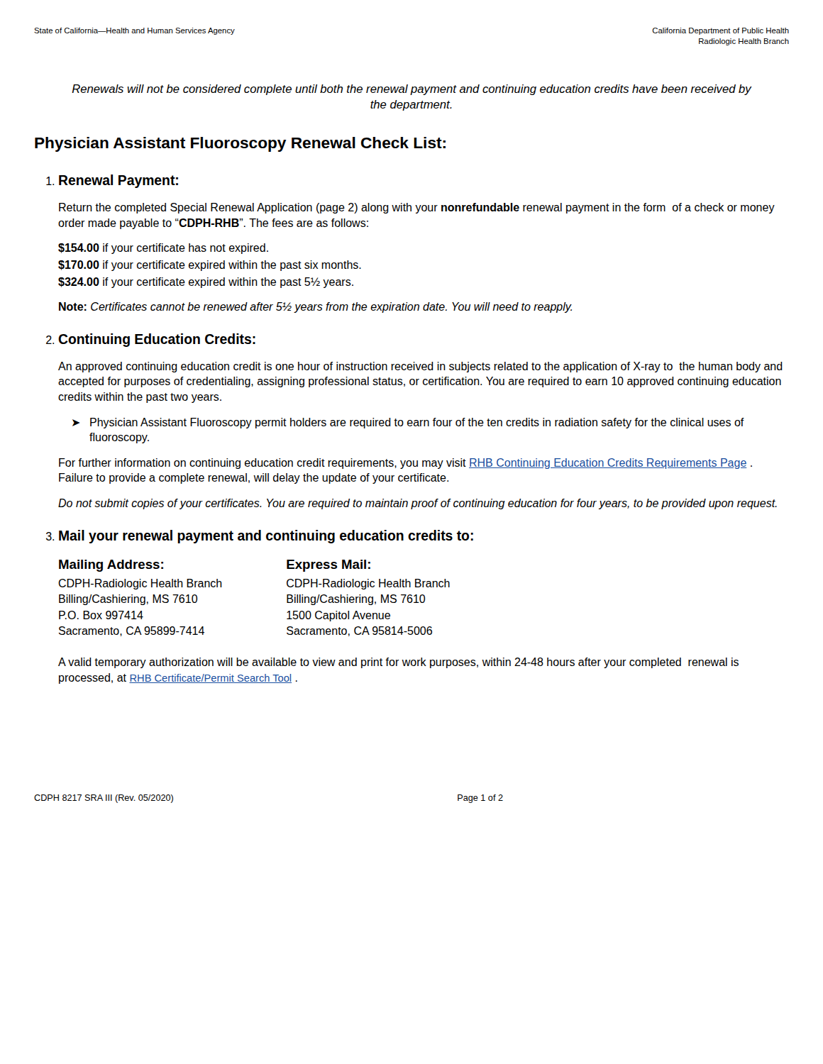State of California—Health and Human Services Agency
California Department of Public Health
Radiologic Health Branch
Renewals will not be considered complete until both the renewal payment and continuing education credits have been received by the department.
Physician Assistant Fluoroscopy Renewal Check List:
Renewal Payment:
Return the completed Special Renewal Application (page 2) along with your nonrefundable renewal payment in the form of a check or money order made payable to “CDPH-RHB”. The fees are as follows:
$154.00 if your certificate has not expired.
$170.00 if your certificate expired within the past six months.
$324.00 if your certificate expired within the past 5½ years.
Note: Certificates cannot be renewed after 5½ years from the expiration date. You will need to reapply.
Continuing Education Credits:
An approved continuing education credit is one hour of instruction received in subjects related to the application of X-ray to the human body and accepted for purposes of credentialing, assigning professional status, or certification. You are required to earn 10 approved continuing education credits within the past two years.
➤ Physician Assistant Fluoroscopy permit holders are required to earn four of the ten credits in radiation safety for the clinical uses of fluoroscopy.
For further information on continuing education credit requirements, you may visit RHB Continuing Education Credits Requirements Page . Failure to provide a complete renewal, will delay the update of your certificate.
Do not submit copies of your certificates. You are required to maintain proof of continuing education for four years, to be provided upon request.
Mail your renewal payment and continuing education credits to:
Mailing Address:
CDPH-Radiologic Health Branch
Billing/Cashiering, MS 7610
P.O. Box 997414
Sacramento, CA 95899-7414
Express Mail:
CDPH-Radiologic Health Branch
Billing/Cashiering, MS 7610
1500 Capitol Avenue
Sacramento, CA 95814-5006
A valid temporary authorization will be available to view and print for work purposes, within 24-48 hours after your completed renewal is processed, at RHB Certificate/Permit Search Tool .
CDPH 8217 SRA III (Rev. 05/2020)
Page 1 of 2